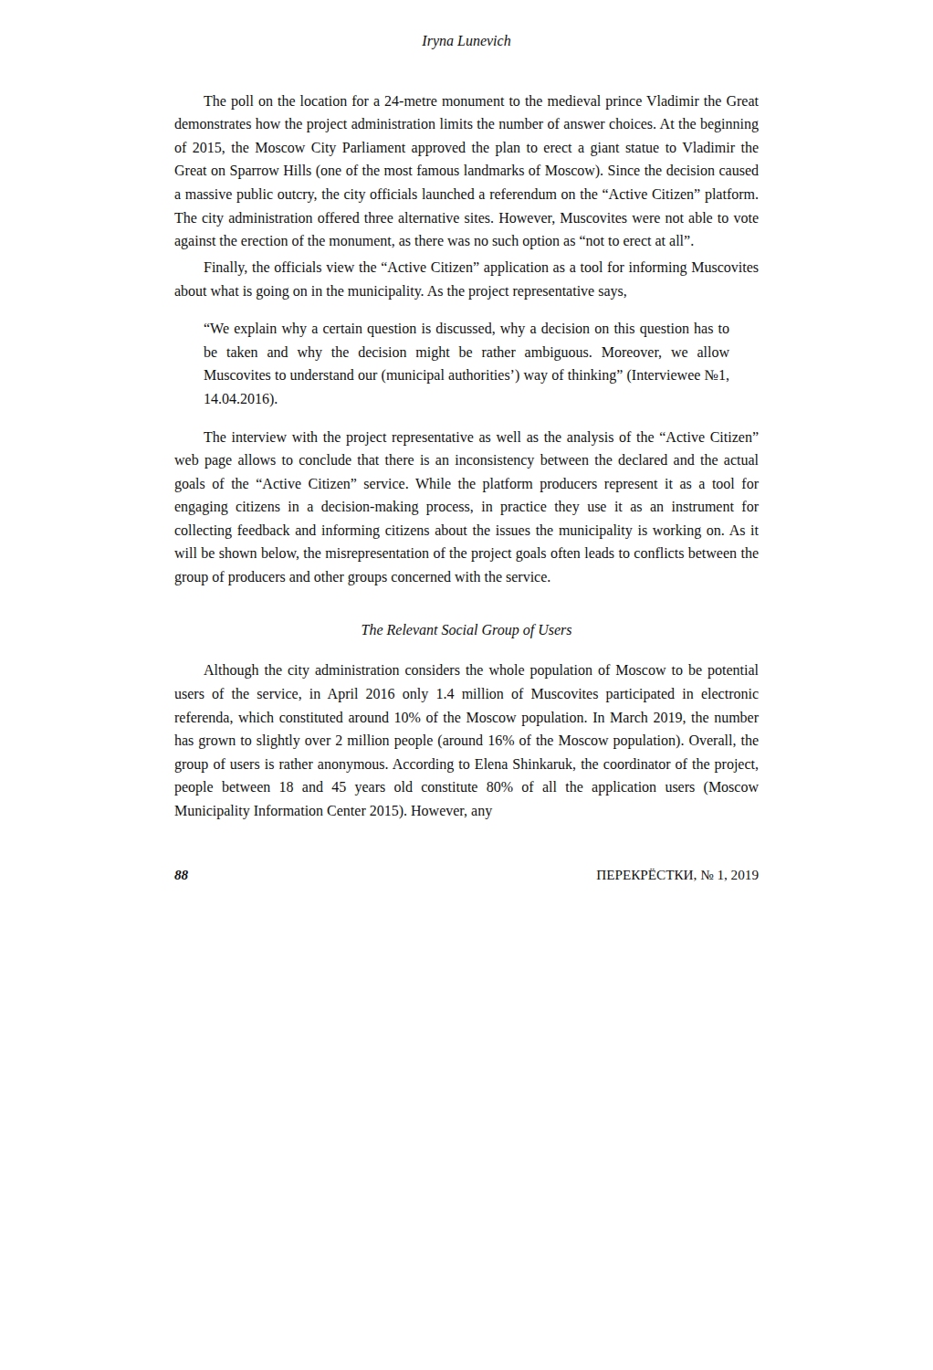Iryna Lunevich
The poll on the location for a 24-metre monument to the medieval prince Vladimir the Great demonstrates how the project administration limits the number of answer choices. At the beginning of 2015, the Moscow City Parliament approved the plan to erect a giant statue to Vladimir the Great on Sparrow Hills (one of the most famous landmarks of Moscow). Since the decision caused a massive public outcry, the city officials launched a referendum on the “Active Citizen” platform. The city administration offered three alternative sites. However, Muscovites were not able to vote against the erection of the monument, as there was no such option as “not to erect at all”.
Finally, the officials view the “Active Citizen” application as a tool for informing Muscovites about what is going on in the municipality. As the project representative says,
“We explain why a certain question is discussed, why a decision on this question has to be taken and why the decision might be rather ambiguous. Moreover, we allow Muscovites to understand our (municipal authorities’) way of thinking” (Interviewee №1, 14.04.2016).
The interview with the project representative as well as the analysis of the “Active Citizen” web page allows to conclude that there is an inconsistency between the declared and the actual goals of the “Active Citizen” service. While the platform producers represent it as a tool for engaging citizens in a decision-making process, in practice they use it as an instrument for collecting feedback and informing citizens about the issues the municipality is working on. As it will be shown below, the misrepresentation of the project goals often leads to conflicts between the group of producers and other groups concerned with the service.
The Relevant Social Group of Users
Although the city administration considers the whole population of Moscow to be potential users of the service, in April 2016 only 1.4 million of Muscovites participated in electronic referenda, which constituted around 10% of the Moscow population. In March 2019, the number has grown to slightly over 2 million people (around 16% of the Moscow population). Overall, the group of users is rather anonymous. According to Elena Shinkaruk, the coordinator of the project, people between 18 and 45 years old constitute 80% of all the application users (Moscow Municipality Information Center 2015). However, any
88 ПЕРЕКРЁСТКИ, № 1, 2019